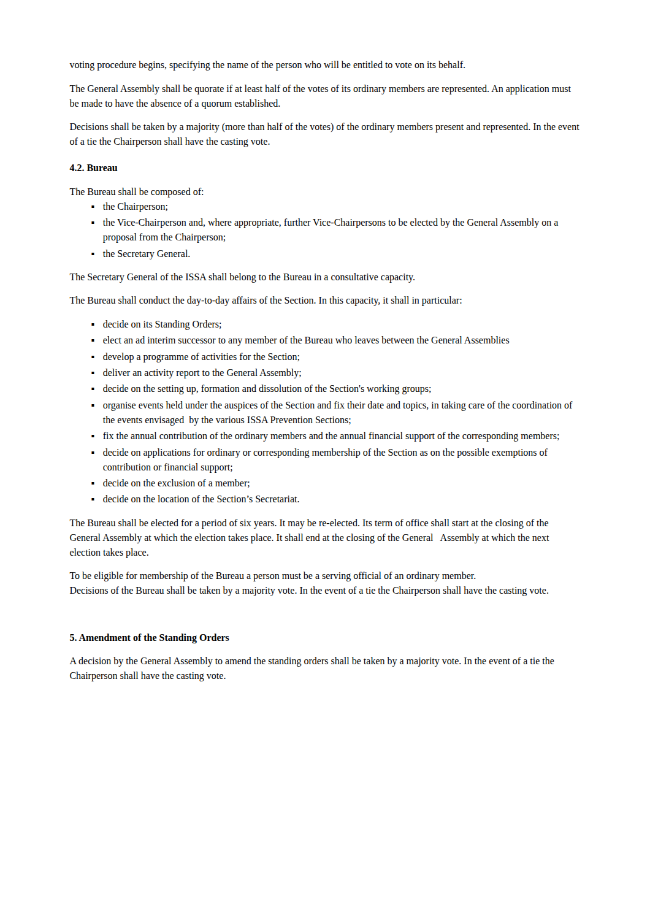voting procedure begins, specifying the name of the person who will be entitled to vote on its behalf.
The General Assembly shall be quorate if at least half of the votes of its ordinary members are represented. An application must be made to have the absence of a quorum established.
Decisions shall be taken by a majority (more than half of the votes) of the ordinary members present and represented. In the event of a tie the Chairperson shall have the casting vote.
4.2. Bureau
The Bureau shall be composed of:
the Chairperson;
the Vice-Chairperson and, where appropriate, further Vice-Chairpersons to be elected by the General Assembly on a proposal from the Chairperson;
the Secretary General.
The Secretary General of the ISSA shall belong to the Bureau in a consultative capacity.
The Bureau shall conduct the day-to-day affairs of the Section. In this capacity, it shall in particular:
decide on its Standing Orders;
elect an ad interim successor to any member of the Bureau who leaves between the General Assemblies
develop a programme of activities for the Section;
deliver an activity report to the General Assembly;
decide on the setting up, formation and dissolution of the Section's working groups;
organise events held under the auspices of the Section and fix their date and topics, in taking care of the coordination of the events envisaged by the various ISSA Prevention Sections;
fix the annual contribution of the ordinary members and the annual financial support of the corresponding members;
decide on applications for ordinary or corresponding membership of the Section as on the possible exemptions of contribution or financial support;
decide on the exclusion of a member;
decide on the location of the Section’s Secretariat.
The Bureau shall be elected for a period of six years. It may be re-elected. Its term of office shall start at the closing of the General Assembly at which the election takes place. It shall end at the closing of the General Assembly at which the next election takes place.
To be eligible for membership of the Bureau a person must be a serving official of an ordinary member.
Decisions of the Bureau shall be taken by a majority vote. In the event of a tie the Chairperson shall have the casting vote.
5. Amendment of the Standing Orders
A decision by the General Assembly to amend the standing orders shall be taken by a majority vote. In the event of a tie the Chairperson shall have the casting vote.